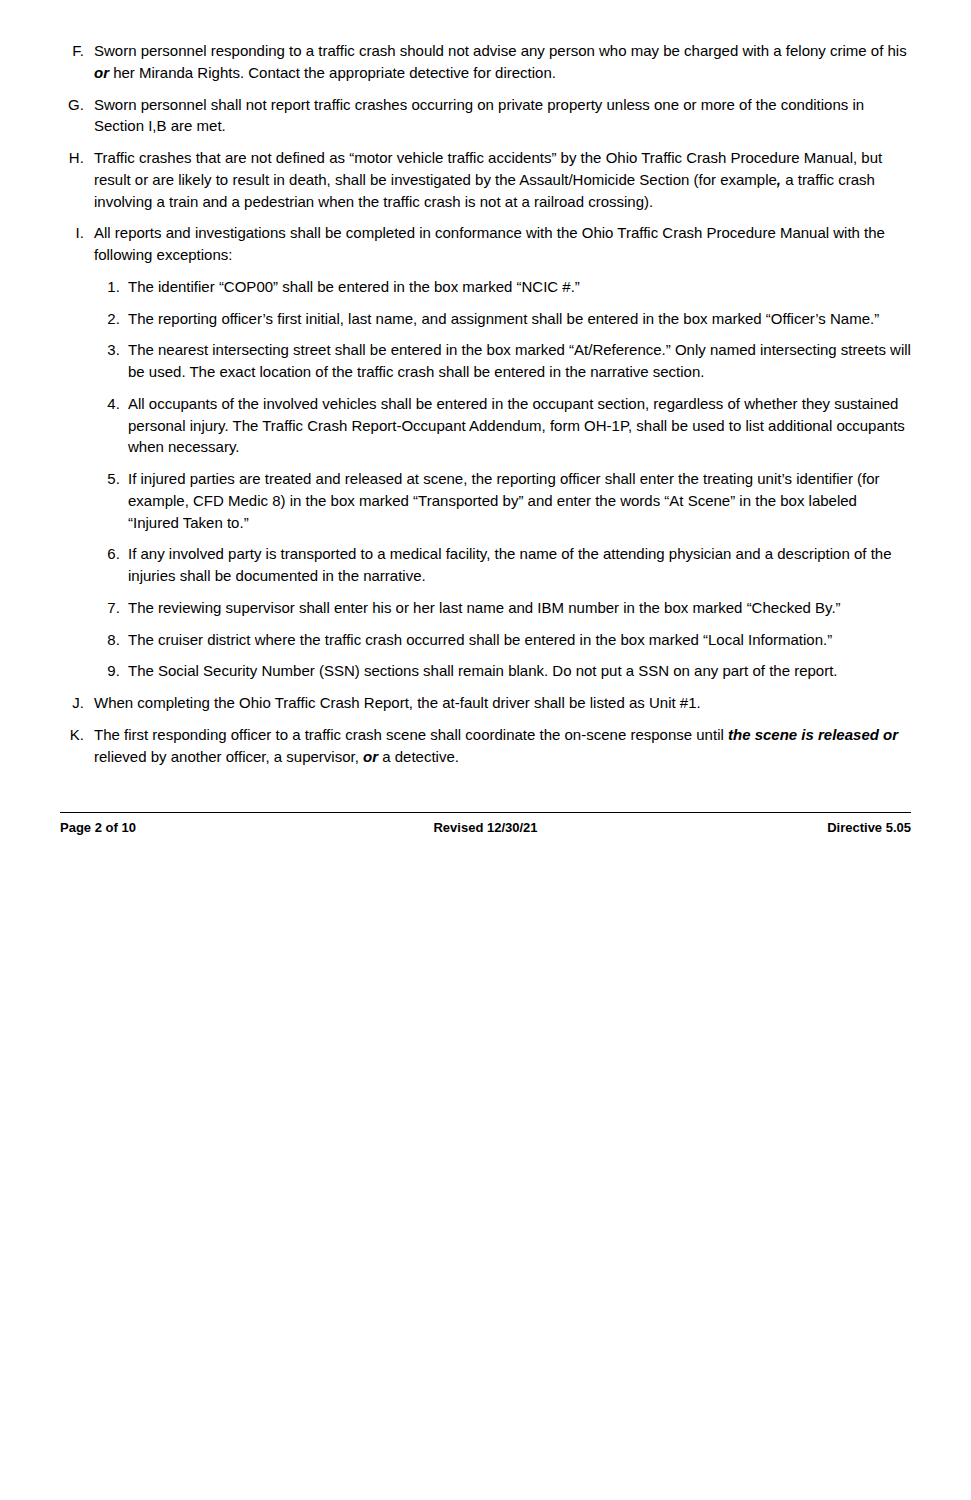Sworn personnel responding to a traffic crash should not advise any person who may be charged with a felony crime of his or her Miranda Rights. Contact the appropriate detective for direction.
Sworn personnel shall not report traffic crashes occurring on private property unless one or more of the conditions in Section I,B are met.
Traffic crashes that are not defined as “motor vehicle traffic accidents” by the Ohio Traffic Crash Procedure Manual, but result or are likely to result in death, shall be investigated by the Assault/Homicide Section (for example, a traffic crash involving a train and a pedestrian when the traffic crash is not at a railroad crossing).
All reports and investigations shall be completed in conformance with the Ohio Traffic Crash Procedure Manual with the following exceptions:
The identifier “COP00” shall be entered in the box marked “NCIC #.”
The reporting officer’s first initial, last name, and assignment shall be entered in the box marked “Officer’s Name.”
The nearest intersecting street shall be entered in the box marked “At/Reference.” Only named intersecting streets will be used. The exact location of the traffic crash shall be entered in the narrative section.
All occupants of the involved vehicles shall be entered in the occupant section, regardless of whether they sustained personal injury. The Traffic Crash Report-Occupant Addendum, form OH-1P, shall be used to list additional occupants when necessary.
If injured parties are treated and released at scene, the reporting officer shall enter the treating unit’s identifier (for example, CFD Medic 8) in the box marked “Transported by” and enter the words “At Scene” in the box labeled “Injured Taken to.”
If any involved party is transported to a medical facility, the name of the attending physician and a description of the injuries shall be documented in the narrative.
The reviewing supervisor shall enter his or her last name and IBM number in the box marked “Checked By.”
The cruiser district where the traffic crash occurred shall be entered in the box marked “Local Information.”
The Social Security Number (SSN) sections shall remain blank. Do not put a SSN on any part of the report.
When completing the Ohio Traffic Crash Report, the at-fault driver shall be listed as Unit #1.
The first responding officer to a traffic crash scene shall coordinate the on-scene response until the scene is released or relieved by another officer, a supervisor, or a detective.
Page 2 of 10 Revised 12/30/21 Directive 5.05